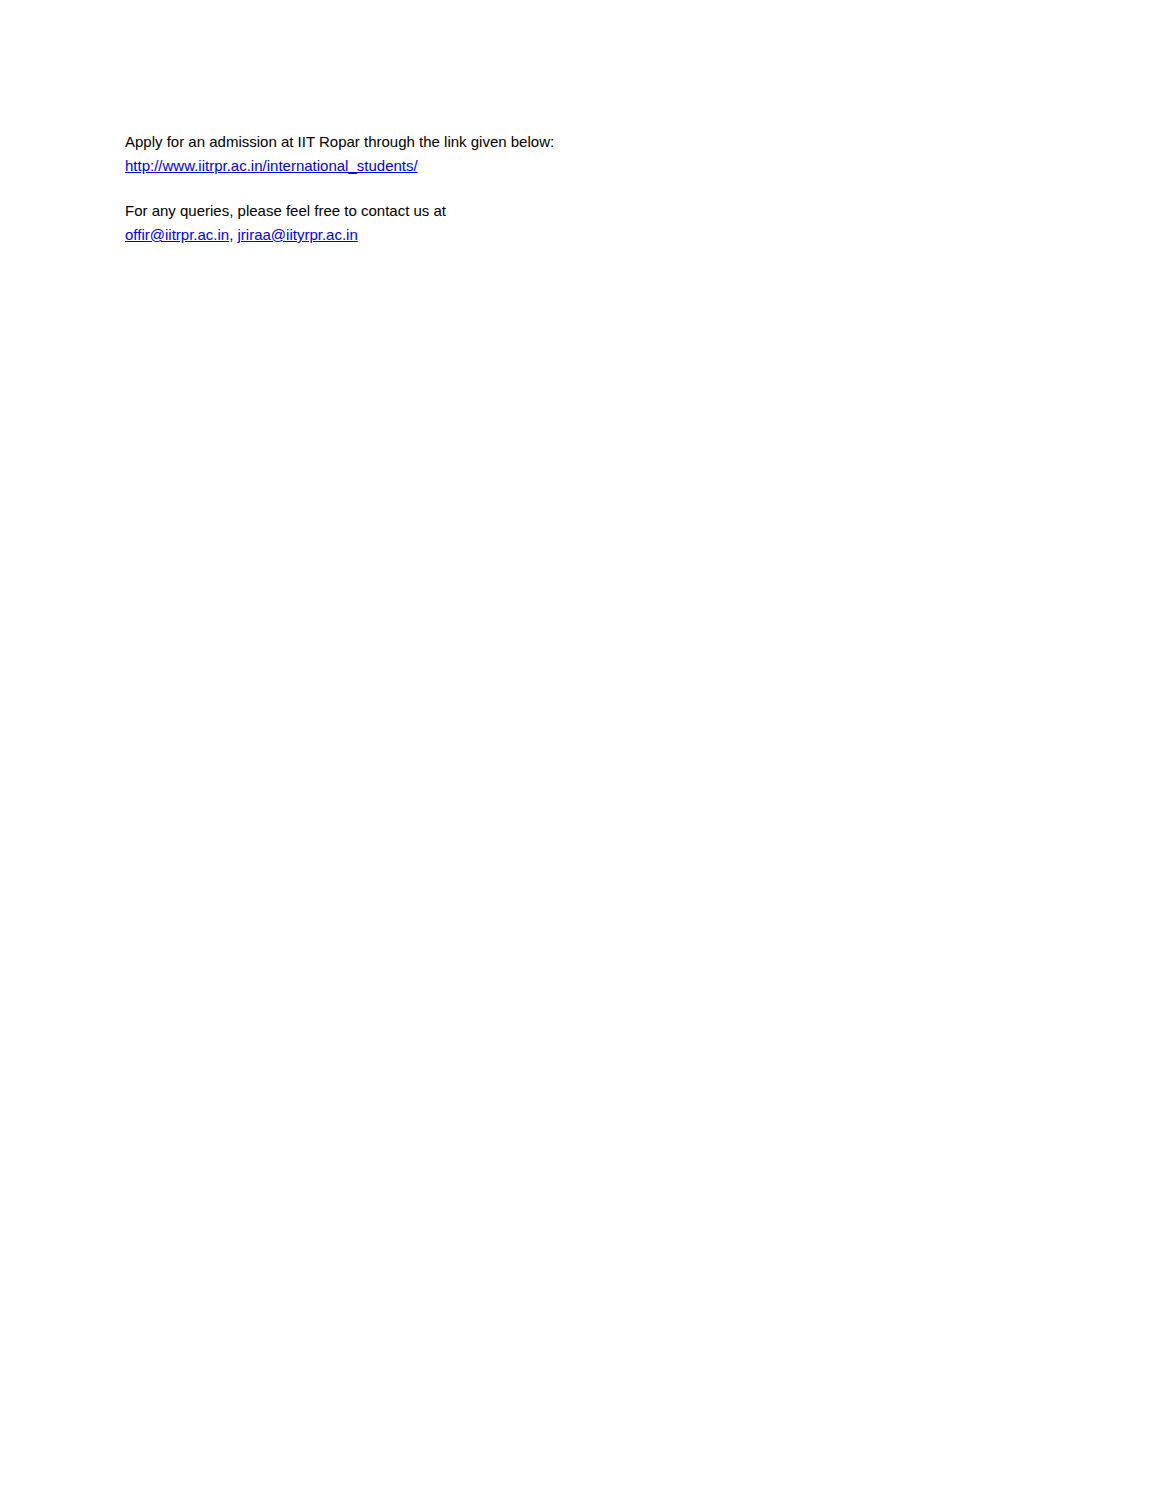Apply for an admission at IIT Ropar through the link given below:
http://www.iitrpr.ac.in/international_students/
For any queries, please feel free to contact us at
offir@iitrpr.ac.in, jriraa@iityrpr.ac.in